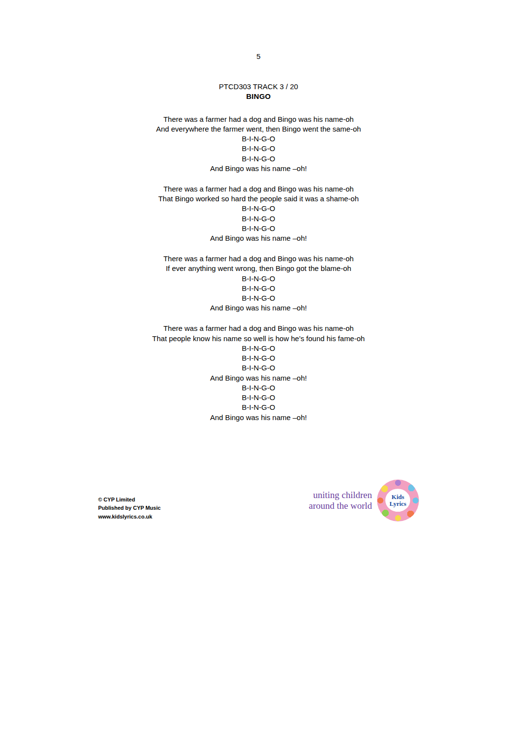5
PTCD303 TRACK 3 / 20
BINGO
There was a farmer had a dog and Bingo was his name-oh
And everywhere the farmer went, then Bingo went the same-oh
B-I-N-G-O
B-I-N-G-O
B-I-N-G-O
And Bingo was his name –oh!
There was a farmer had a dog and Bingo was his name-oh
That Bingo worked so hard the people said it was a shame-oh
B-I-N-G-O
B-I-N-G-O
B-I-N-G-O
And Bingo was his name –oh!
There was a farmer had a dog and Bingo was his name-oh
If ever anything went wrong, then Bingo got the blame-oh
B-I-N-G-O
B-I-N-G-O
B-I-N-G-O
And Bingo was his name –oh!
There was a farmer had a dog and Bingo was his name-oh
That people know his name so well is how he’s found his fame-oh
B-I-N-G-O
B-I-N-G-O
B-I-N-G-O
And Bingo was his name –oh!
B-I-N-G-O
B-I-N-G-O
B-I-N-G-O
And Bingo was his name –oh!
© CYP Limited
Published by CYP Music
www.kidslyrics.co.uk
uniting children
around the world
Kids
Lyrics